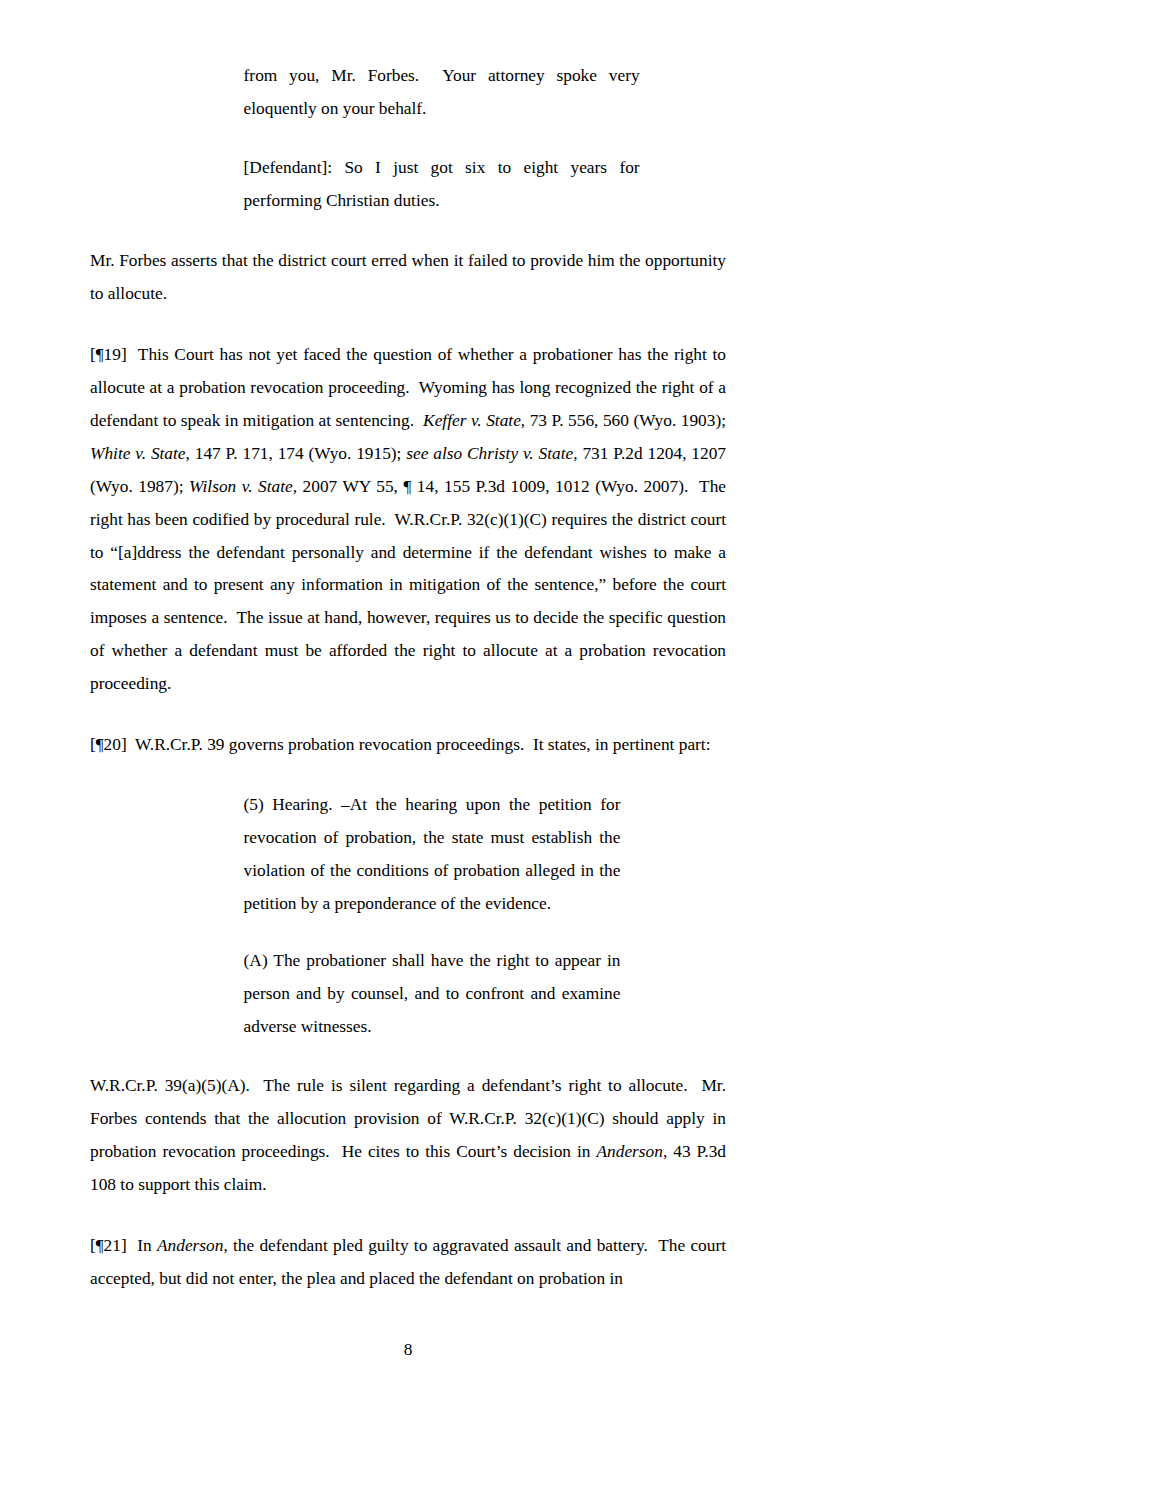from you, Mr. Forbes. Your attorney spoke very eloquently on your behalf.
[Defendant]: So I just got six to eight years for performing Christian duties.
Mr. Forbes asserts that the district court erred when it failed to provide him the opportunity to allocute.
[¶19] This Court has not yet faced the question of whether a probationer has the right to allocute at a probation revocation proceeding. Wyoming has long recognized the right of a defendant to speak in mitigation at sentencing. Keffer v. State, 73 P. 556, 560 (Wyo. 1903); White v. State, 147 P. 171, 174 (Wyo. 1915); see also Christy v. State, 731 P.2d 1204, 1207 (Wyo. 1987); Wilson v. State, 2007 WY 55, ¶ 14, 155 P.3d 1009, 1012 (Wyo. 2007). The right has been codified by procedural rule. W.R.Cr.P. 32(c)(1)(C) requires the district court to “[a]ddress the defendant personally and determine if the defendant wishes to make a statement and to present any information in mitigation of the sentence,” before the court imposes a sentence. The issue at hand, however, requires us to decide the specific question of whether a defendant must be afforded the right to allocute at a probation revocation proceeding.
[¶20] W.R.Cr.P. 39 governs probation revocation proceedings. It states, in pertinent part:
(5) Hearing. –At the hearing upon the petition for revocation of probation, the state must establish the violation of the conditions of probation alleged in the petition by a preponderance of the evidence.
(A) The probationer shall have the right to appear in person and by counsel, and to confront and examine adverse witnesses.
W.R.Cr.P. 39(a)(5)(A). The rule is silent regarding a defendant’s right to allocute. Mr. Forbes contends that the allocution provision of W.R.Cr.P. 32(c)(1)(C) should apply in probation revocation proceedings. He cites to this Court’s decision in Anderson, 43 P.3d 108 to support this claim.
[¶21] In Anderson, the defendant pled guilty to aggravated assault and battery. The court accepted, but did not enter, the plea and placed the defendant on probation in
8